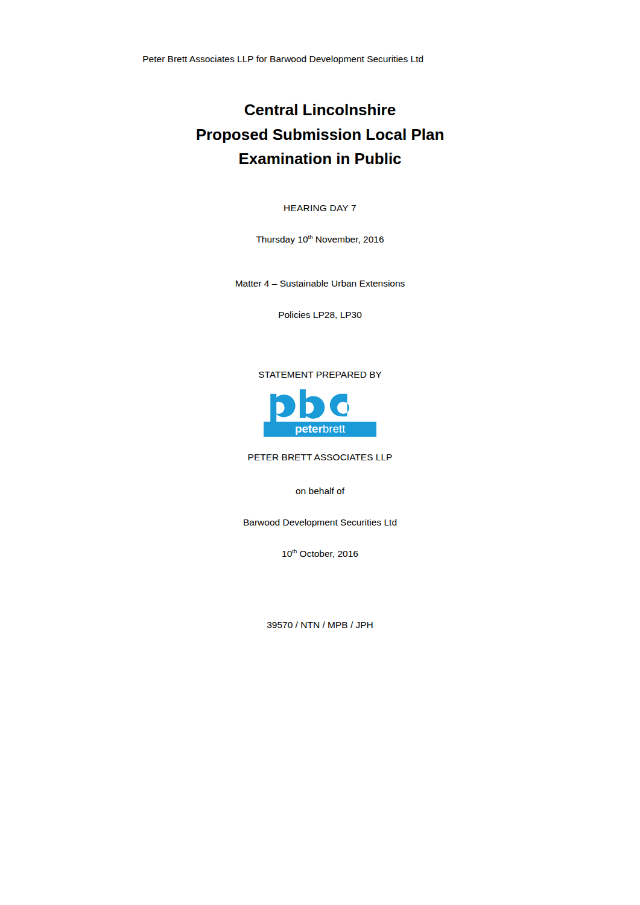Peter Brett Associates LLP for Barwood Development Securities Ltd
Central Lincolnshire Proposed Submission Local Plan Examination in Public
HEARING DAY 7
Thursday 10th November, 2016
Matter 4 – Sustainable Urban Extensions
Policies LP28, LP30
STATEMENT PREPARED BY
peterbrett
PETER BRETT ASSOCIATES LLP
on behalf of
Barwood Development Securities Ltd
10th October, 2016
39570 / NTN / MPB / JPH